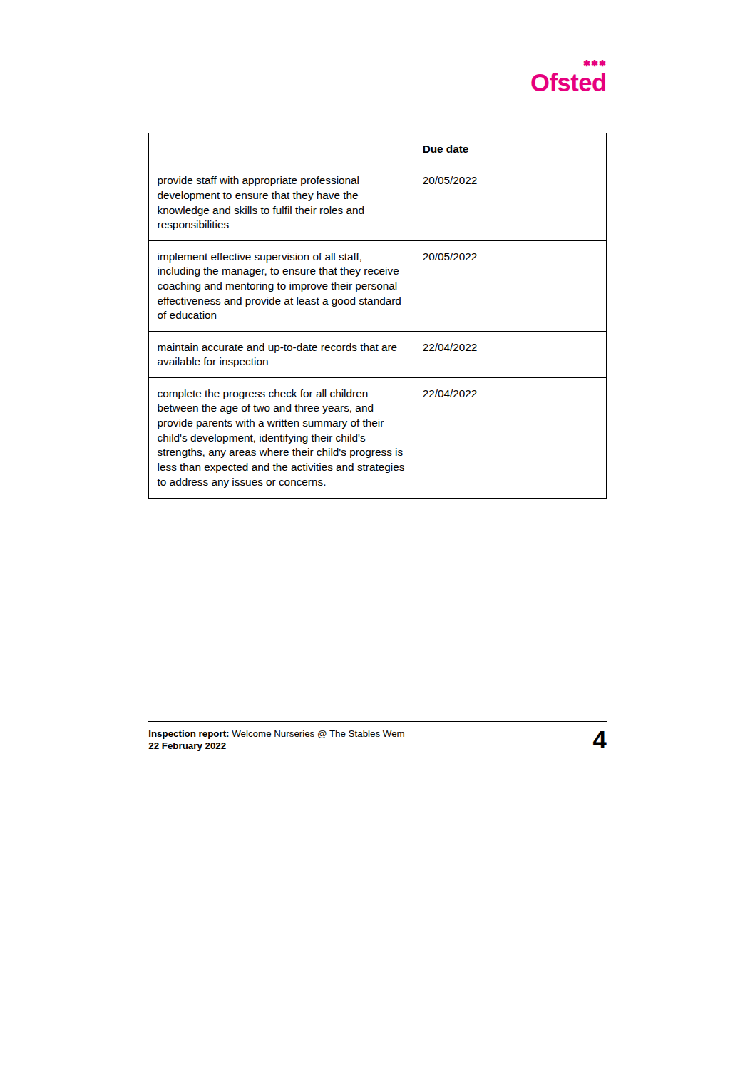✱✱✱
Ofsted
| | Due date |
| provide staff with appropriate professional development to ensure that they have the knowledge and skills to fulfil their roles and responsibilities | 20/05/2022 |
| implement effective supervision of all staff, including the manager, to ensure that they receive coaching and mentoring to improve their personal effectiveness and provide at least a good standard of education | 20/05/2022 |
| maintain accurate and up-to-date records that are available for inspection | 22/04/2022 |
| complete the progress check for all children between the age of two and three years, and provide parents with a written summary of their child's development, identifying their child's strengths, any areas where their child's progress is less than expected and the activities and strategies to address any issues or concerns. | 22/04/2022 |
Inspection report: Welcome Nurseries @ The Stables Wem
22 February 2022
4